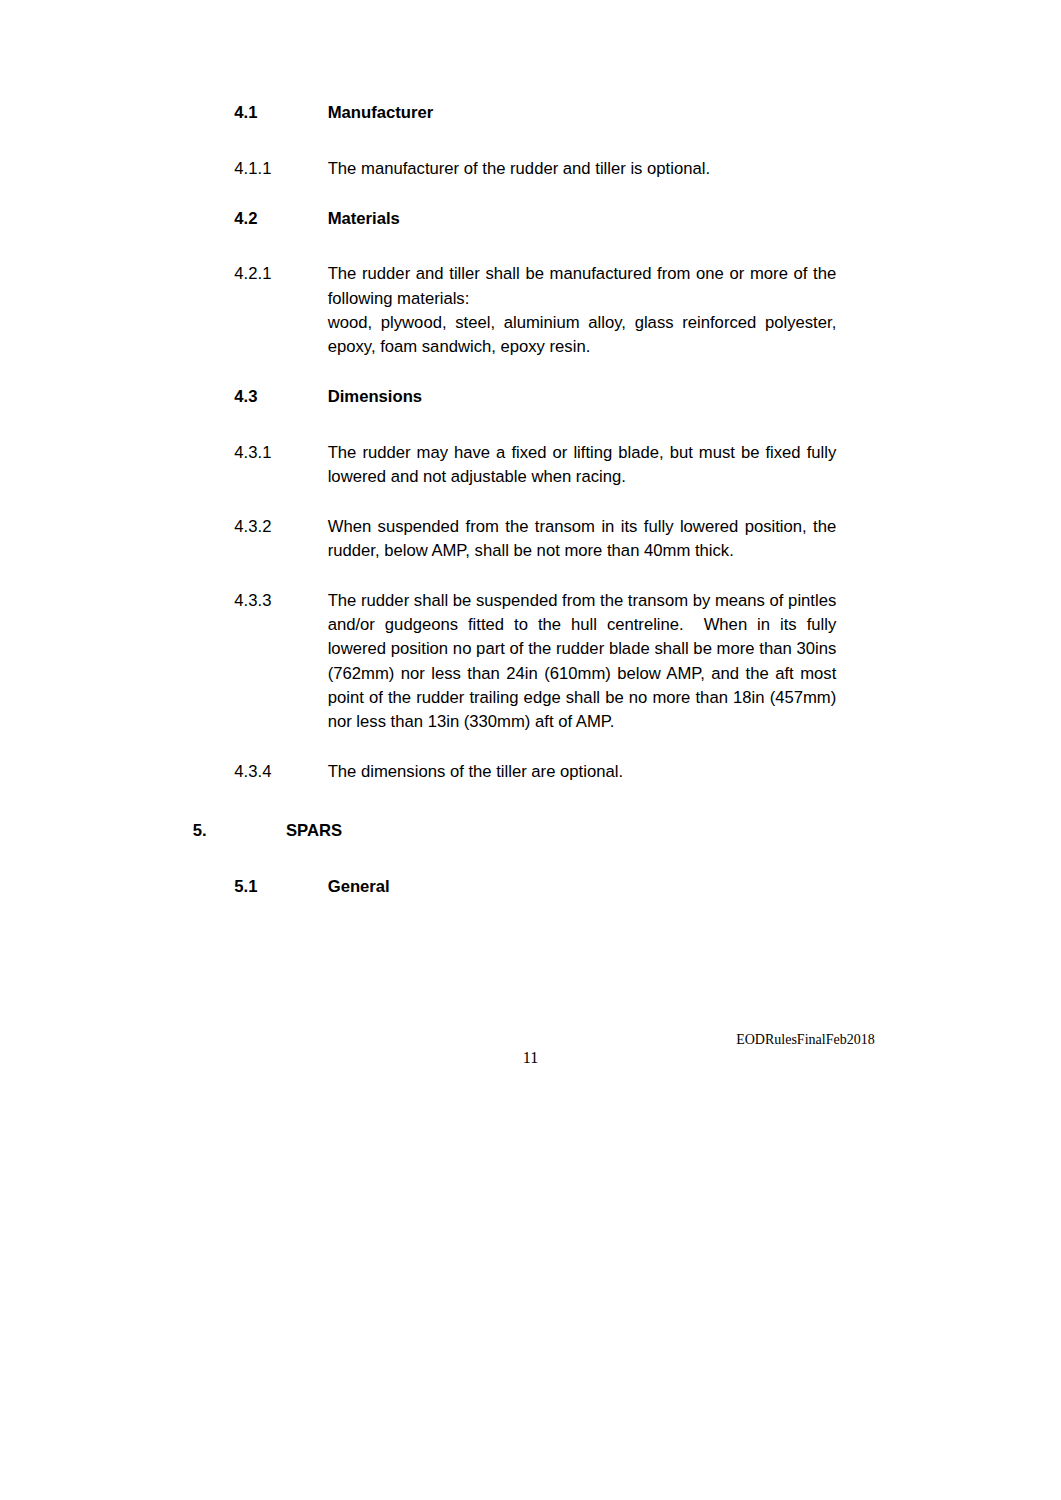4.1
Manufacturer
4.1.1
The manufacturer of the rudder and tiller is optional.
4.2
Materials
4.2.1
The rudder and tiller shall be manufactured from one or more of the following materials:
wood, plywood, steel, aluminium alloy, glass reinforced polyester, epoxy, foam sandwich, epoxy resin.
4.3
Dimensions
4.3.1
The rudder may have a fixed or lifting blade, but must be fixed fully lowered and not adjustable when racing.
4.3.2
When suspended from the transom in its fully lowered position, the rudder, below AMP, shall be not more than 40mm thick.
4.3.3
The rudder shall be suspended from the transom by means of pintles and/or gudgeons fitted to the hull centreline. When in its fully lowered position no part of the rudder blade shall be more than 30ins (762mm) nor less than 24in (610mm) below AMP, and the aft most point of the rudder trailing edge shall be no more than 18in (457mm) nor less than 13in (330mm) aft of AMP.
4.3.4
The dimensions of the tiller are optional.
5.
SPARS
5.1
General
EODRulesFinalFeb2018
11